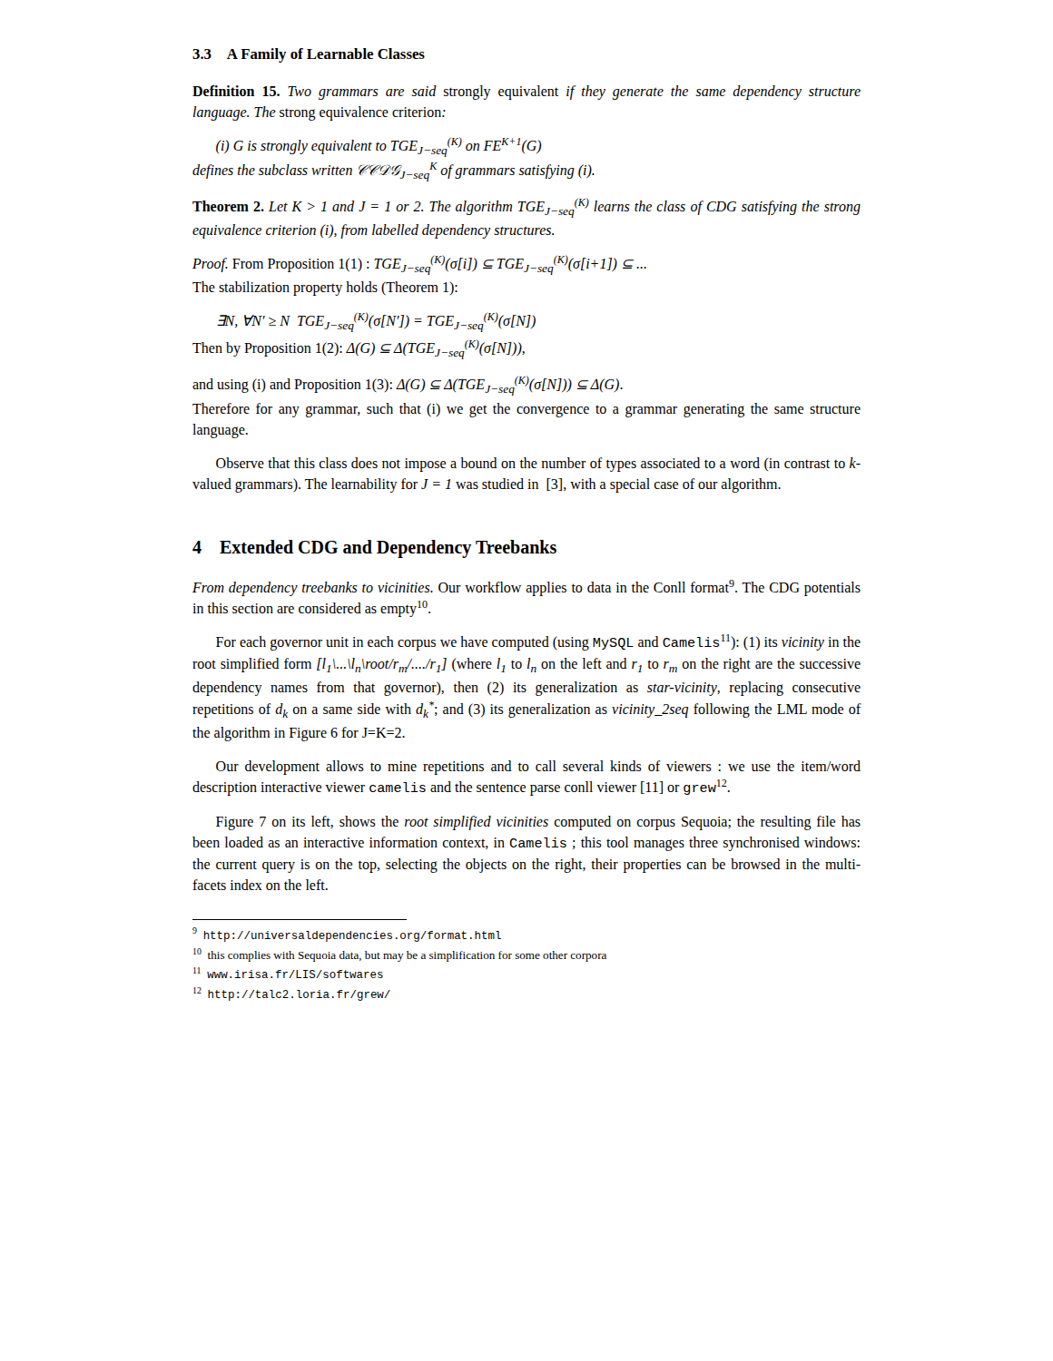3.3 A Family of Learnable Classes
Definition 15. Two grammars are said strongly equivalent if they generate the same dependency structure language. The strong equivalence criterion:
(i) G is strongly equivalent to TGEJ−seq(K) on FEK+1(G)
defines the subclass written 𝒞𝒞𝒟𝒢J−seqK of grammars satisfying (i).
Theorem 2. Let K > 1 and J = 1 or 2. The algorithm TGEJ−seq(K) learns the class of CDG satisfying the strong equivalence criterion (i), from labelled dependency structures.
Proof. From Proposition 1(1) : TGEJ−seq(K)(σ[i]) ⊆ TGEJ−seq(K)(σ[i+1]) ⊆ ...
The stabilization property holds (Theorem 1):
∃N, ∀N′ ≥ N TGEJ−seq(K)(σ[N′]) = TGEJ−seq(K)(σ[N])
Then by Proposition 1(2): Δ(G) ⊆ Δ(TGEJ−seq(K)(σ[N])),
and using (i) and Proposition 1(3): Δ(G) ⊆ Δ(TGEJ−seq(K)(σ[N])) ⊆ Δ(G).
Therefore for any grammar, such that (i) we get the convergence to a grammar generating the same structure language.
Observe that this class does not impose a bound on the number of types associated to a word (in contrast to k-valued grammars). The learnability for J = 1 was studied in [3], with a special case of our algorithm.
4 Extended CDG and Dependency Treebanks
From dependency treebanks to vicinities. Our workflow applies to data in the Conll format9. The CDG potentials in this section are considered as empty10.
For each governor unit in each corpus we have computed (using MySQL and Camelis11): (1) its vicinity in the root simplified form [l1\...\ln\root/rm/..../r1] (where l1 to ln on the left and r1 to rm on the right are the successive dependency names from that governor), then (2) its generalization as star-vicinity, replacing consecutive repetitions of dk on a same side with dk*; and (3) its generalization as vicinity_2seq following the LML mode of the algorithm in Figure 6 for J=K=2.
Our development allows to mine repetitions and to call several kinds of viewers : we use the item/word description interactive viewer camelis and the sentence parse conll viewer [11] or grew12.
Figure 7 on its left, shows the root simplified vicinities computed on corpus Sequoia; the resulting file has been loaded as an interactive information context, in Camelis ; this tool manages three synchronised windows: the current query is on the top, selecting the objects on the right, their properties can be browsed in the multi-facets index on the left.
9 http://universaldependencies.org/format.html
10 this complies with Sequoia data, but may be a simplification for some other corpora
11 www.irisa.fr/LIS/softwares
12 http://talc2.loria.fr/grew/